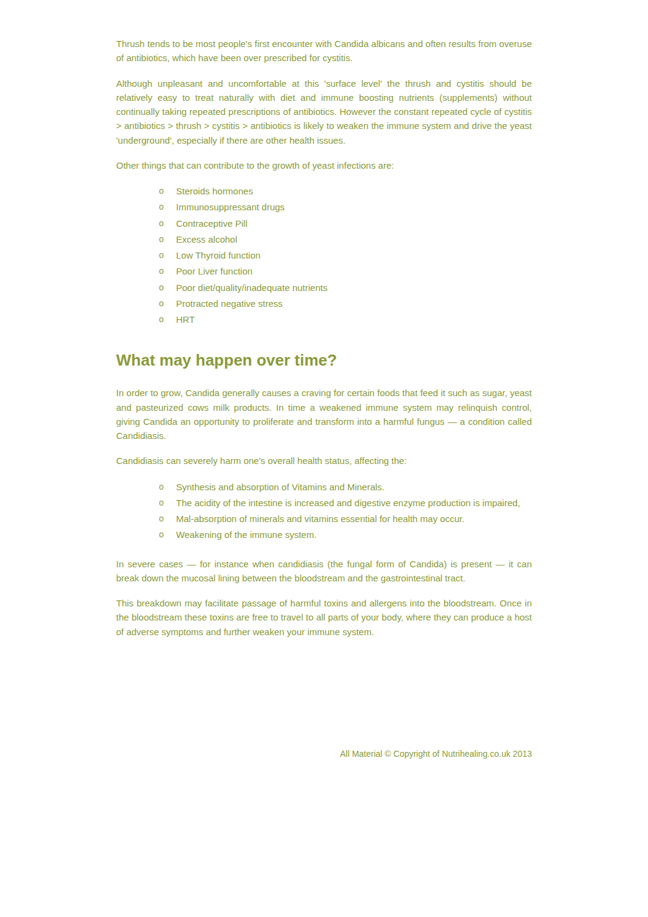Thrush tends to be most people's first encounter with Candida albicans and often results from overuse of antibiotics, which have been over prescribed for cystitis.
Although unpleasant and uncomfortable at this 'surface level' the thrush and cystitis should be relatively easy to treat naturally with diet and immune boosting nutrients (supplements) without continually taking repeated prescriptions of antibiotics. However the constant repeated cycle of cystitis > antibiotics > thrush > cystitis > antibiotics is likely to weaken the immune system and drive the yeast 'underground', especially if there are other health issues.
Other things that can contribute to the growth of yeast infections are:
Steroids hormones
Immunosuppressant drugs
Contraceptive Pill
Excess alcohol
Low Thyroid function
Poor Liver function
Poor diet/quality/inadequate nutrients
Protracted negative stress
HRT
What may happen over time?
In order to grow, Candida generally causes a craving for certain foods that feed it such as sugar, yeast and pasteurized cows milk products. In time a weakened immune system may relinquish control, giving Candida an opportunity to proliferate and transform into a harmful fungus — a condition called Candidiasis.
Candidiasis can severely harm one's overall health status, affecting the:
Synthesis and absorption of Vitamins and Minerals.
The acidity of the intestine is increased and digestive enzyme production is impaired,
Mal-absorption of minerals and vitamins essential for health may occur.
Weakening of the immune system.
In severe cases — for instance when candidiasis (the fungal form of Candida) is present — it can break down the mucosal lining between the bloodstream and the gastrointestinal tract.
This breakdown may facilitate passage of harmful toxins and allergens into the bloodstream. Once in the bloodstream these toxins are free to travel to all parts of your body, where they can produce a host of adverse symptoms and further weaken your immune system.
All Material © Copyright of Nutrihealing.co.uk 2013